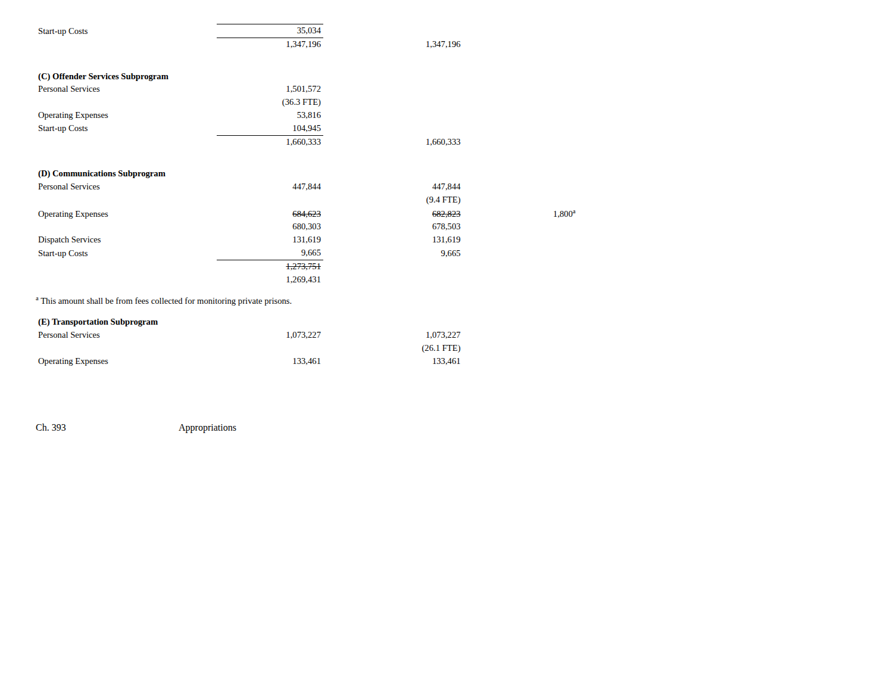| Start-up Costs | 35,034 | | | |
| | 1,347,196 | 1,347,196 | | |
| (C) Offender Services Subprogram | | | |
| Personal Services | 1,501,572 | | | |
| | (36.3 FTE) | | | |
| Operating Expenses | 53,816 | | | |
| Start-up Costs | 104,945 | | | |
| | 1,660,333 | 1,660,333 | | |
| (D) Communications Subprogram | | | |
| Personal Services | 447,844 | 447,844 | | |
| | | (9.4 FTE) | | |
| Operating Expenses | 684,623 | 682,823 | 1,800 a | |
| | 680,303 | 678,503 | | |
| Dispatch Services | 131,619 | 131,619 | | |
| Start-up Costs | 9,665 | 9,665 | | |
| | 1,273,751 | | | |
| | 1,269,431 | | | |
a This amount shall be from fees collected for monitoring private prisons.
| (E) Transportation Subprogram | | | |
| Personal Services | 1,073,227 | 1,073,227 | | |
| | | (26.1 FTE) | | |
| Operating Expenses | 133,461 | 133,461 | | |
Ch. 393
Appropriations